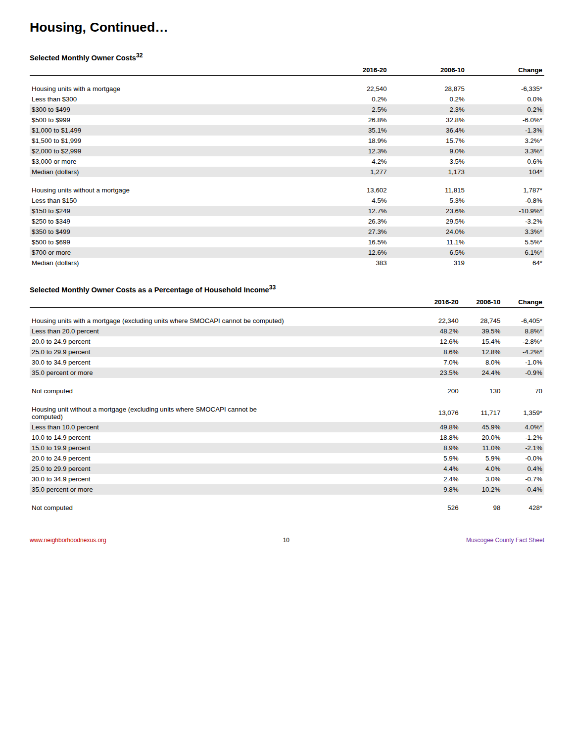Housing, Continued…
Selected Monthly Owner Costs 32
| | 2016-20 | 2006-10 | Change |
| --- | --- | --- | --- |
| Housing units with a mortgage | 22,540 | 28,875 | -6,335* |
| Less than $300 | 0.2% | 0.2% | 0.0% |
| $300 to $499 | 2.5% | 2.3% | 0.2% |
| $500 to $999 | 26.8% | 32.8% | -6.0%* |
| $1,000 to $1,499 | 35.1% | 36.4% | -1.3% |
| $1,500 to $1,999 | 18.9% | 15.7% | 3.2%* |
| $2,000 to $2,999 | 12.3% | 9.0% | 3.3%* |
| $3,000 or more | 4.2% | 3.5% | 0.6% |
| Median (dollars) | 1,277 | 1,173 | 104* |
| Housing units without a mortgage | 13,602 | 11,815 | 1,787* |
| Less than $150 | 4.5% | 5.3% | -0.8% |
| $150 to $249 | 12.7% | 23.6% | -10.9%* |
| $250 to $349 | 26.3% | 29.5% | -3.2% |
| $350 to $499 | 27.3% | 24.0% | 3.3%* |
| $500 to $699 | 16.5% | 11.1% | 5.5%* |
| $700 or more | 12.6% | 6.5% | 6.1%* |
| Median (dollars) | 383 | 319 | 64* |
Selected Monthly Owner Costs as a Percentage of Household Income 33
| | 2016-20 | 2006-10 | Change |
| --- | --- | --- | --- |
| Housing units with a mortgage (excluding units where SMOCAPI cannot be computed) | 22,340 | 28,745 | -6,405* |
| Less than 20.0 percent | 48.2% | 39.5% | 8.8%* |
| 20.0 to 24.9 percent | 12.6% | 15.4% | -2.8%* |
| 25.0 to 29.9 percent | 8.6% | 12.8% | -4.2%* |
| 30.0 to 34.9 percent | 7.0% | 8.0% | -1.0% |
| 35.0 percent or more | 23.5% | 24.4% | -0.9% |
| Not computed | 200 | 130 | 70 |
| Housing unit without a mortgage (excluding units where SMOCAPI cannot be computed) | 13,076 | 11,717 | 1,359* |
| Less than 10.0 percent | 49.8% | 45.9% | 4.0%* |
| 10.0 to 14.9 percent | 18.8% | 20.0% | -1.2% |
| 15.0 to 19.9 percent | 8.9% | 11.0% | -2.1% |
| 20.0 to 24.9 percent | 5.9% | 5.9% | -0.0% |
| 25.0 to 29.9 percent | 4.4% | 4.0% | 0.4% |
| 30.0 to 34.9 percent | 2.4% | 3.0% | -0.7% |
| 35.0 percent or more | 9.8% | 10.2% | -0.4% |
| Not computed | 526 | 98 | 428* |
www.neighborhoodnexus.org 10 Muscogee County Fact Sheet